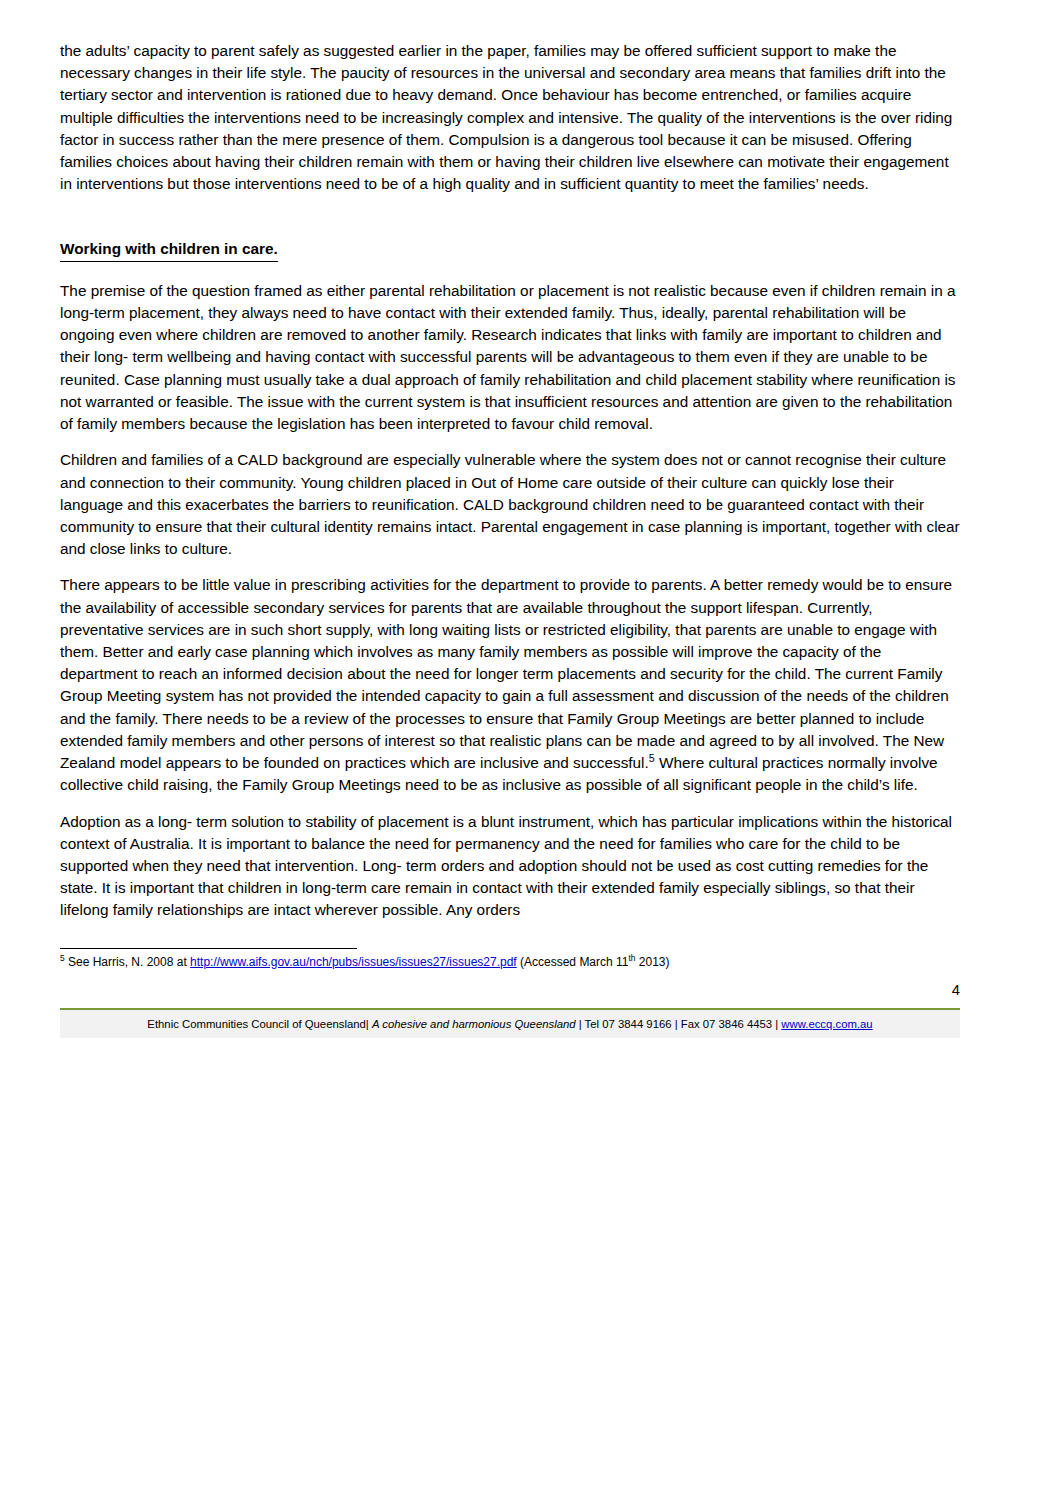the adults’ capacity to parent safely as suggested earlier in the paper, families may be offered sufficient support to make the necessary changes in their life style. The paucity of resources in the universal and secondary area means that families drift into the tertiary sector and intervention is rationed due to heavy demand. Once behaviour has become entrenched, or families acquire multiple difficulties the interventions need to be increasingly complex and intensive. The quality of the interventions is the over riding factor in success rather than the mere presence of them. Compulsion is a dangerous tool because it can be misused. Offering families choices about having their children remain with them or having their children live elsewhere can motivate their engagement in interventions but those interventions need to be of a high quality and in sufficient quantity to meet the families’ needs.
Working with children in care.
The premise of the question framed as either parental rehabilitation or placement is not realistic because even if children remain in a long-term placement, they always need to have contact with their extended family. Thus, ideally, parental rehabilitation will be ongoing even where children are removed to another family. Research indicates that links with family are important to children and their long- term wellbeing and having contact with successful parents will be advantageous to them even if they are unable to be reunited. Case planning must usually take a dual approach of family rehabilitation and child placement stability where reunification is not warranted or feasible. The issue with the current system is that insufficient resources and attention are given to the rehabilitation of family members because the legislation has been interpreted to favour child removal.
Children and families of a CALD background are especially vulnerable where the system does not or cannot recognise their culture and connection to their community. Young children placed in Out of Home care outside of their culture can quickly lose their language and this exacerbates the barriers to reunification. CALD background children need to be guaranteed contact with their community to ensure that their cultural identity remains intact. Parental engagement in case planning is important, together with clear and close links to culture.
There appears to be little value in prescribing activities for the department to provide to parents. A better remedy would be to ensure the availability of accessible secondary services for parents that are available throughout the support lifespan. Currently, preventative services are in such short supply, with long waiting lists or restricted eligibility, that parents are unable to engage with them. Better and early case planning which involves as many family members as possible will improve the capacity of the department to reach an informed decision about the need for longer term placements and security for the child. The current Family Group Meeting system has not provided the intended capacity to gain a full assessment and discussion of the needs of the children and the family. There needs to be a review of the processes to ensure that Family Group Meetings are better planned to include extended family members and other persons of interest so that realistic plans can be made and agreed to by all involved. The New Zealand model appears to be founded on practices which are inclusive and successful.5 Where cultural practices normally involve collective child raising, the Family Group Meetings need to be as inclusive as possible of all significant people in the child’s life.
Adoption as a long- term solution to stability of placement is a blunt instrument, which has particular implications within the historical context of Australia. It is important to balance the need for permanency and the need for families who care for the child to be supported when they need that intervention. Long- term orders and adoption should not be used as cost cutting remedies for the state. It is important that children in long-term care remain in contact with their extended family especially siblings, so that their lifelong family relationships are intact wherever possible. Any orders
5 See Harris, N. 2008 at http://www.aifs.gov.au/nch/pubs/issues/issues27/issues27.pdf (Accessed March 11th 2013)
4
Ethnic Communities Council of Queensland| A cohesive and harmonious Queensland | Tel 07 3844 9166 | Fax 07 3846 4453 | www.eccq.com.au